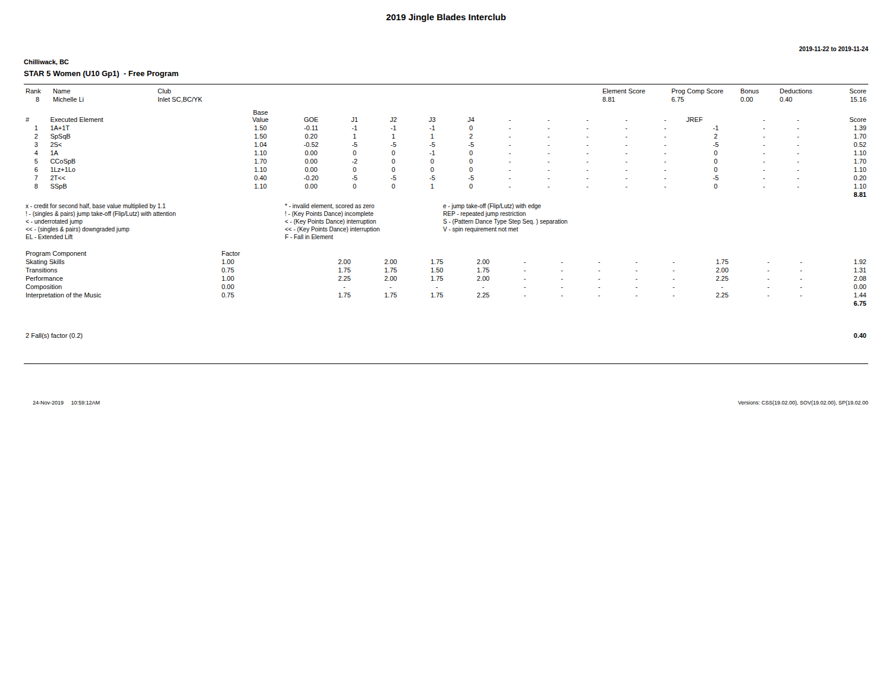2019 Jingle Blades Interclub
2019-11-22 to 2019-11-24
Chilliwack, BC
STAR 5 Women (U10 Gp1) - Free Program
| Rank | Name | Club | | Element Score | Prog Comp Score | Bonus | Deductions | Score |
| 8 | Michelle Li | Inlet SC,BC/YK | | 8.81 | 6.75 | 0.00 | 0.40 | 15.16 |
| # | Executed Element | Base Value | GOE | J1 | J2 | J3 | J4 | - | - | - | - | - | JREF | - | - | Score |
| 1 | 1A+1T | 1.50 | -0.11 | -1 | -1 | -1 | 0 | - | - | - | - | - | -1 | - | - | 1.39 |
| 2 | SpSqB | 1.50 | 0.20 | 1 | 1 | 1 | 2 | - | - | - | - | - | 2 | - | - | 1.70 |
| 3 | 2S< | 1.04 | -0.52 | -5 | -5 | -5 | -5 | - | - | - | - | - | -5 | - | - | 0.52 |
| 4 | 1A | 1.10 | 0.00 | 0 | 0 | -1 | 0 | - | - | - | - | - | 0 | - | - | 1.10 |
| 5 | CCoSpB | 1.70 | 0.00 | -2 | 0 | 0 | 0 | - | - | - | - | - | 0 | - | - | 1.70 |
| 6 | 1Lz+1Lo | 1.10 | 0.00 | 0 | 0 | 0 | 0 | - | - | - | - | - | 0 | - | - | 1.10 |
| 7 | 2T<< | 0.40 | -0.20 | -5 | -5 | -5 | -5 | - | - | - | - | - | -5 | - | - | 0.20 |
| 8 | SSpB | 1.10 | 0.00 | 0 | 0 | 1 | 0 | - | - | - | - | - | 0 | - | - | 1.10 |
| | 8.81 |
| x - credit for second half, base value multiplied by 1.1 | * - invalid element, scored as zero | e - jump take-off (Flip/Lutz) with edge |
| ! - (singles & pairs) jump take-off (Flip/Lutz) with attention | ! - (Key Points Dance) incomplete | REP - repeated jump restriction |
| < - underrotated jump | < - (Key Points Dance) interruption | S - (Pattern Dance Type Step Seq. ) separation |
| << - (singles & pairs) downgraded jump | << - (Key Points Dance) interruption | V - spin requirement not met |
| EL - Extended Lift | F - Fall in Element | |
| Program Component | Factor | | | | | | | | | | | | | | |
| Skating Skills | 1.00 | | 2.00 | 2.00 | 1.75 | 2.00 | - | - | - | - | - | 1.75 | - | - | 1.92 |
| Transitions | 0.75 | | 1.75 | 1.75 | 1.50 | 1.75 | - | - | - | - | - | 2.00 | - | - | 1.31 |
| Performance | 1.00 | | 2.25 | 2.00 | 1.75 | 2.00 | - | - | - | - | - | 2.25 | - | - | 2.08 |
| Composition | 0.00 | | - | - | - | - | - | - | - | - | - | - | - | - | 0.00 |
| Interpretation of the Music | 0.75 | | 1.75 | 1.75 | 1.75 | 2.25 | - | - | - | - | - | 2.25 | - | - | 1.44 |
| | 6.75 |
| 2 Fall(s) factor (0.2) | 0.40 |
24-Nov-2019 10:59:12AM
Versions: CSS(19.02.00), SOV(19.02.00), SP(19.02.00